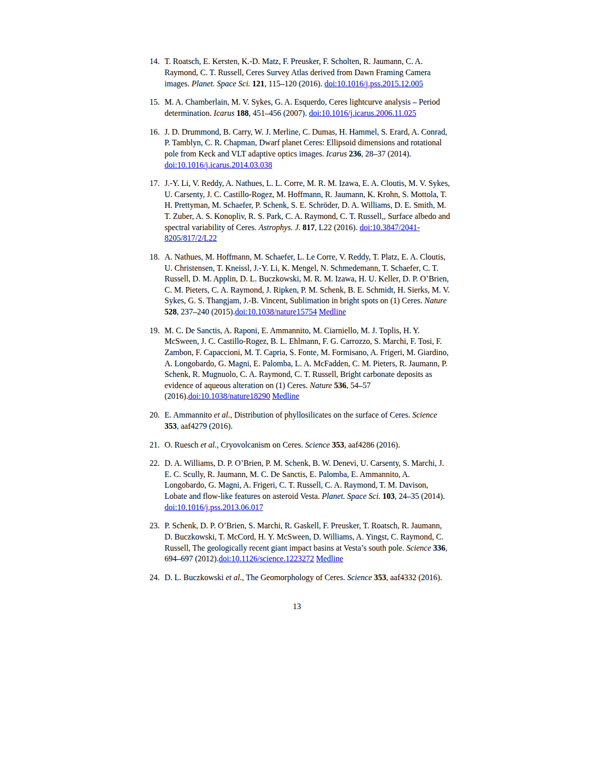14. T. Roatsch, E. Kersten, K.-D. Matz, F. Preusker, F. Scholten, R. Jaumann, C. A. Raymond, C. T. Russell, Ceres Survey Atlas derived from Dawn Framing Camera images. Planet. Space Sci. 121, 115–120 (2016). doi:10.1016/j.pss.2015.12.005
15. M. A. Chamberlain, M. V. Sykes, G. A. Esquerdo, Ceres lightcurve analysis – Period determination. Icarus 188, 451–456 (2007). doi:10.1016/j.icarus.2006.11.025
16. J. D. Drummond, B. Carry, W. J. Merline, C. Dumas, H. Hammel, S. Erard, A. Conrad, P. Tamblyn, C. R. Chapman, Dwarf planet Ceres: Ellipsoid dimensions and rotational pole from Keck and VLT adaptive optics images. Icarus 236, 28–37 (2014). doi:10.1016/j.icarus.2014.03.038
17. J.-Y. Li, V. Reddy, A. Nathues, L. L. Corre, M. R. M. Izawa, E. A. Cloutis, M. V. Sykes, U. Carsenty, J. C. Castillo-Rogez, M. Hoffmann, R. Jaumann, K. Krohn, S. Mottola, T. H. Prettyman, M. Schaefer, P. Schenk, S. E. Schröder, D. A. Williams, D. E. Smith, M. T. Zuber, A. S. Konopliv, R. S. Park, C. A. Raymond, C. T. Russell,, Surface albedo and spectral variability of Ceres. Astrophys. J. 817, L22 (2016). doi:10.3847/2041-8205/817/2/L22
18. A. Nathues, M. Hoffmann, M. Schaefer, L. Le Corre, V. Reddy, T. Platz, E. A. Cloutis, U. Christensen, T. Kneissl, J.-Y. Li, K. Mengel, N. Schmedemann, T. Schaefer, C. T. Russell, D. M. Applin, D. L. Buczkowski, M. R. M. Izawa, H. U. Keller, D. P. O’Brien, C. M. Pieters, C. A. Raymond, J. Ripken, P. M. Schenk, B. E. Schmidt, H. Sierks, M. V. Sykes, G. S. Thangjam, J.-B. Vincent, Sublimation in bright spots on (1) Ceres. Nature 528, 237–240 (2015).doi:10.1038/nature15754 Medline
19. M. C. De Sanctis, A. Raponi, E. Ammannito, M. Ciarniello, M. J. Toplis, H. Y. McSween, J. C. Castillo-Rogez, B. L. Ehlmann, F. G. Carrozzo, S. Marchi, F. Tosi, F. Zambon, F. Capaccioni, M. T. Capria, S. Fonte, M. Formisano, A. Frigeri, M. Giardino, A. Longobardo, G. Magni, E. Palomba, L. A. McFadden, C. M. Pieters, R. Jaumann, P. Schenk, R. Mugnuolo, C. A. Raymond, C. T. Russell, Bright carbonate deposits as evidence of aqueous alteration on (1) Ceres. Nature 536, 54–57 (2016).doi:10.1038/nature18290 Medline
20. E. Ammannito et al., Distribution of phyllosilicates on the surface of Ceres. Science 353, aaf4279 (2016).
21. O. Ruesch et al., Cryovolcanism on Ceres. Science 353, aaf4286 (2016).
22. D. A. Williams, D. P. O’Brien, P. M. Schenk, B. W. Denevi, U. Carsenty, S. Marchi, J. E. C. Scully, R. Jaumann, M. C. De Sanctis, E. Palomba, E. Ammannito, A. Longobardo, G. Magni, A. Frigeri, C. T. Russell, C. A. Raymond, T. M. Davison, Lobate and flow-like features on asteroid Vesta. Planet. Space Sci. 103, 24–35 (2014). doi:10.1016/j.pss.2013.06.017
23. P. Schenk, D. P. O’Brien, S. Marchi, R. Gaskell, F. Preusker, T. Roatsch, R. Jaumann, D. Buczkowski, T. McCord, H. Y. McSween, D. Williams, A. Yingst, C. Raymond, C. Russell, The geologically recent giant impact basins at Vesta’s south pole. Science 336, 694–697 (2012).doi:10.1126/science.1223272 Medline
24. D. L. Buczkowski et al., The Geomorphology of Ceres. Science 353, aaf4332 (2016).
13